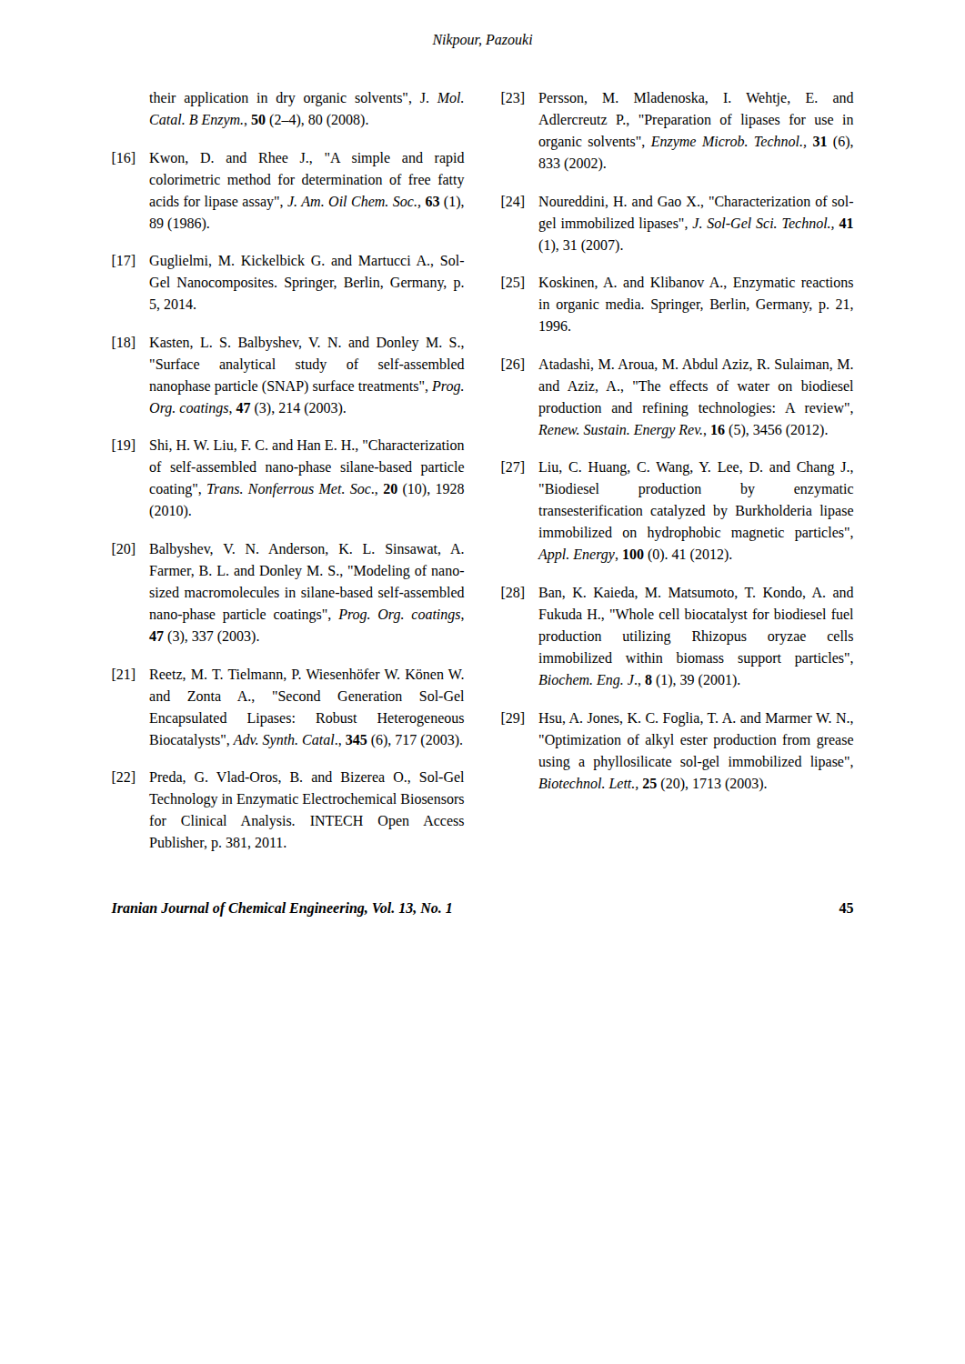Nikpour, Pazouki
their application in dry organic solvents", J. Mol. Catal. B Enzym., 50 (2–4), 80 (2008).
[16] Kwon, D. and Rhee J., "A simple and rapid colorimetric method for determination of free fatty acids for lipase assay", J. Am. Oil Chem. Soc., 63 (1), 89 (1986).
[17] Guglielmi, M. Kickelbick G. and Martucci A., Sol-Gel Nanocomposites. Springer, Berlin, Germany, p. 5, 2014.
[18] Kasten, L. S. Balbyshev, V. N. and Donley M. S., "Surface analytical study of self-assembled nanophase particle (SNAP) surface treatments", Prog. Org. coatings, 47 (3), 214 (2003).
[19] Shi, H. W. Liu, F. C. and Han E. H., "Characterization of self-assembled nano-phase silane-based particle coating", Trans. Nonferrous Met. Soc., 20 (10), 1928 (2010).
[20] Balbyshev, V. N. Anderson, K. L. Sinsawat, A. Farmer, B. L. and Donley M. S., "Modeling of nano-sized macromolecules in silane-based self-assembled nano-phase particle coatings", Prog. Org. coatings, 47 (3), 337 (2003).
[21] Reetz, M. T. Tielmann, P. Wiesenhöfer W. Könen W. and Zonta A., "Second Generation Sol-Gel Encapsulated Lipases: Robust Heterogeneous Biocatalysts", Adv. Synth. Catal., 345 (6), 717 (2003).
[22] Preda, G. Vlad-Oros, B. and Bizerea O., Sol-Gel Technology in Enzymatic Electrochemical Biosensors for Clinical Analysis. INTECH Open Access Publisher, p. 381, 2011.
[23] Persson, M. Mladenoska, I. Wehtje, E. and Adlercreutz P., "Preparation of lipases for use in organic solvents", Enzyme Microb. Technol., 31 (6), 833 (2002).
[24] Noureddini, H. and Gao X., "Characterization of sol-gel immobilized lipases", J. Sol-Gel Sci. Technol., 41 (1), 31 (2007).
[25] Koskinen, A. and Klibanov A., Enzymatic reactions in organic media. Springer, Berlin, Germany, p. 21, 1996.
[26] Atadashi, M. Aroua, M. Abdul Aziz, R. Sulaiman, M. and Aziz, A., "The effects of water on biodiesel production and refining technologies: A review", Renew. Sustain. Energy Rev., 16 (5), 3456 (2012).
[27] Liu, C. Huang, C. Wang, Y. Lee, D. and Chang J., "Biodiesel production by enzymatic transesterification catalyzed by Burkholderia lipase immobilized on hydrophobic magnetic particles", Appl. Energy, 100 (0). 41 (2012).
[28] Ban, K. Kaieda, M. Matsumoto, T. Kondo, A. and Fukuda H., "Whole cell biocatalyst for biodiesel fuel production utilizing Rhizopus oryzae cells immobilized within biomass support particles", Biochem. Eng. J., 8 (1), 39 (2001).
[29] Hsu, A. Jones, K. C. Foglia, T. A. and Marmer W. N., "Optimization of alkyl ester production from grease using a phyllosilicate sol-gel immobilized lipase", Biotechnol. Lett., 25 (20), 1713 (2003).
Iranian Journal of Chemical Engineering, Vol. 13, No. 1 45